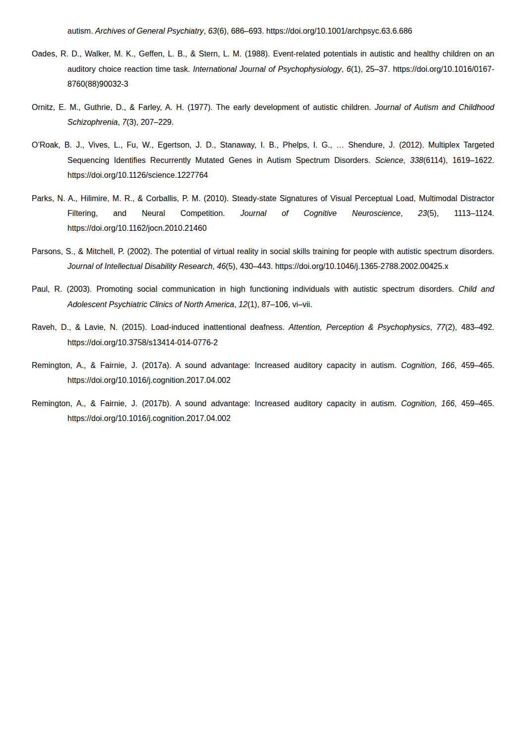autism. Archives of General Psychiatry, 63(6), 686–693. https://doi.org/10.1001/archpsyc.63.6.686
Oades, R. D., Walker, M. K., Geffen, L. B., & Stern, L. M. (1988). Event-related potentials in autistic and healthy children on an auditory choice reaction time task. International Journal of Psychophysiology, 6(1), 25–37. https://doi.org/10.1016/0167-8760(88)90032-3
Ornitz, E. M., Guthrie, D., & Farley, A. H. (1977). The early development of autistic children. Journal of Autism and Childhood Schizophrenia, 7(3), 207–229.
O’Roak, B. J., Vives, L., Fu, W., Egertson, J. D., Stanaway, I. B., Phelps, I. G., … Shendure, J. (2012). Multiplex Targeted Sequencing Identifies Recurrently Mutated Genes in Autism Spectrum Disorders. Science, 338(6114), 1619–1622. https://doi.org/10.1126/science.1227764
Parks, N. A., Hilimire, M. R., & Corballis, P. M. (2010). Steady-state Signatures of Visual Perceptual Load, Multimodal Distractor Filtering, and Neural Competition. Journal of Cognitive Neuroscience, 23(5), 1113–1124. https://doi.org/10.1162/jocn.2010.21460
Parsons, S., & Mitchell, P. (2002). The potential of virtual reality in social skills training for people with autistic spectrum disorders. Journal of Intellectual Disability Research, 46(5), 430–443. https://doi.org/10.1046/j.1365-2788.2002.00425.x
Paul, R. (2003). Promoting social communication in high functioning individuals with autistic spectrum disorders. Child and Adolescent Psychiatric Clinics of North America, 12(1), 87–106, vi–vii.
Raveh, D., & Lavie, N. (2015). Load-induced inattentional deafness. Attention, Perception & Psychophysics, 77(2), 483–492. https://doi.org/10.3758/s13414-014-0776-2
Remington, A., & Fairnie, J. (2017a). A sound advantage: Increased auditory capacity in autism. Cognition, 166, 459–465. https://doi.org/10.1016/j.cognition.2017.04.002
Remington, A., & Fairnie, J. (2017b). A sound advantage: Increased auditory capacity in autism. Cognition, 166, 459–465. https://doi.org/10.1016/j.cognition.2017.04.002